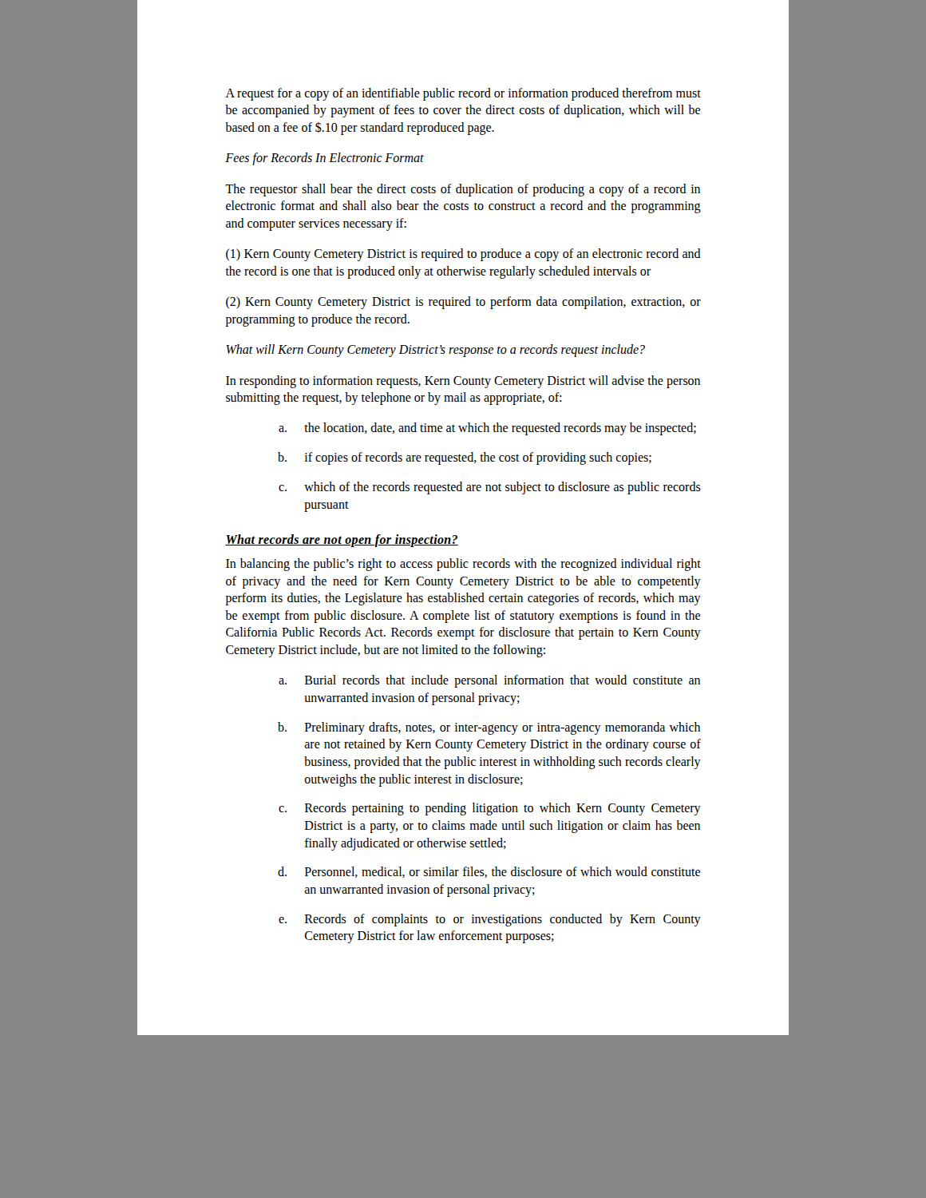A request for a copy of an identifiable public record or information produced therefrom must be accompanied by payment of fees to cover the direct costs of duplication, which will be based on a fee of $.10 per standard reproduced page.
Fees for Records In Electronic Format
The requestor shall bear the direct costs of duplication of producing a copy of a record in electronic format and shall also bear the costs to construct a record and the programming and computer services necessary if:
(1) Kern County Cemetery District is required to produce a copy of an electronic record and the record is one that is produced only at otherwise regularly scheduled intervals or
(2) Kern County Cemetery District is required to perform data compilation, extraction, or programming to produce the record.
What will Kern County Cemetery District’s response to a records request include?
In responding to information requests, Kern County Cemetery District will advise the person submitting the request, by telephone or by mail as appropriate, of:
the location, date, and time at which the requested records may be inspected;
if copies of records are requested, the cost of providing such copies;
which of the records requested are not subject to disclosure as public records pursuant
What records are not open for inspection?
In balancing the public’s right to access public records with the recognized individual right of privacy and the need for Kern County Cemetery District to be able to competently perform its duties, the Legislature has established certain categories of records, which may be exempt from public disclosure. A complete list of statutory exemptions is found in the California Public Records Act. Records exempt for disclosure that pertain to Kern County Cemetery District include, but are not limited to the following:
Burial records that include personal information that would constitute an unwarranted invasion of personal privacy;
Preliminary drafts, notes, or inter-agency or intra-agency memoranda which are not retained by Kern County Cemetery District in the ordinary course of business, provided that the public interest in withholding such records clearly outweighs the public interest in disclosure;
Records pertaining to pending litigation to which Kern County Cemetery District is a party, or to claims made until such litigation or claim has been finally adjudicated or otherwise settled;
Personnel, medical, or similar files, the disclosure of which would constitute an unwarranted invasion of personal privacy;
Records of complaints to or investigations conducted by Kern County Cemetery District for law enforcement purposes;